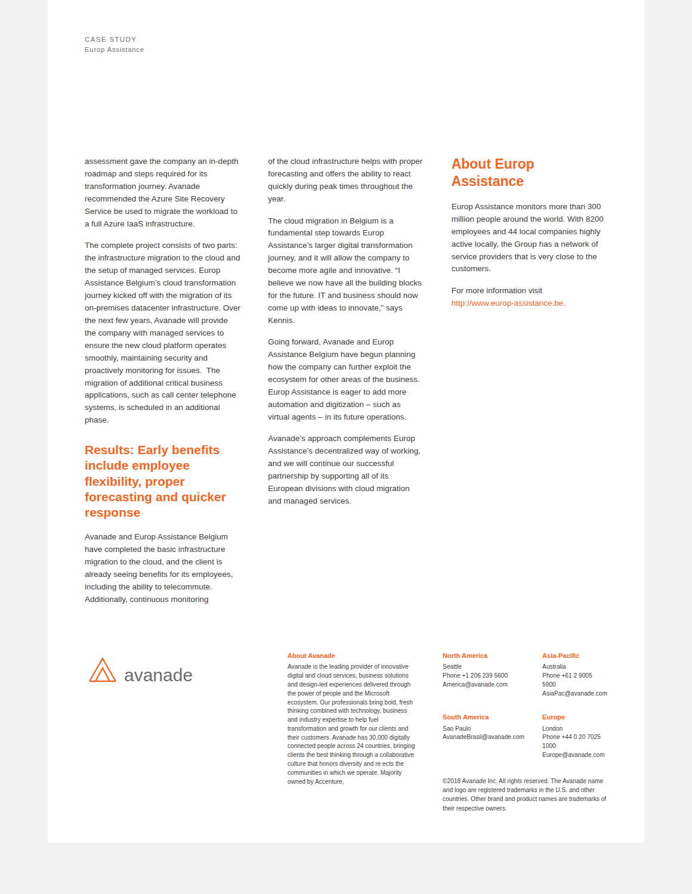CASE STUDY
Europ Assistance
assessment gave the company an in-depth roadmap and steps required for its transformation journey. Avanade recommended the Azure Site Recovery Service be used to migrate the workload to a full Azure IaaS infrastructure.
The complete project consists of two parts: the infrastructure migration to the cloud and the setup of managed services. Europ Assistance Belgium’s cloud transformation journey kicked off with the migration of its on-premises datacenter infrastructure. Over the next few years, Avanade will provide the company with managed services to ensure the new cloud platform operates smoothly, maintaining security and proactively monitoring for issues. The migration of additional critical business applications, such as call center telephone systems, is scheduled in an additional phase.
Results: Early benefits include employee flexibility, proper forecasting and quicker response
Avanade and Europ Assistance Belgium have completed the basic infrastructure migration to the cloud, and the client is already seeing benefits for its employees, including the ability to telecommute. Additionally, continuous monitoring
of the cloud infrastructure helps with proper forecasting and offers the ability to react quickly during peak times throughout the year.
The cloud migration in Belgium is a fundamental step towards Europ Assistance’s larger digital transformation journey, and it will allow the company to become more agile and innovative. “I believe we now have all the building blocks for the future. IT and business should now come up with ideas to innovate,” says Kennis.
Going forward, Avanade and Europ Assistance Belgium have begun planning how the company can further exploit the ecosystem for other areas of the business. Europ Assistance is eager to add more automation and digitization – such as virtual agents – in its future operations.
Avanade’s approach complements Europ Assistance’s decentralized way of working, and we will continue our successful partnership by supporting all of its European divisions with cloud migration and managed services.
About Europ Assistance
Europ Assistance monitors more than 300 million people around the world. With 8200 employees and 44 local companies highly active locally, the Group has a network of service providers that is very close to the customers.
For more information visit
http://www.europ-assistance.be.
avanade
About Avanade
Avanade is the leading provider of innovative digital and cloud services, business solutions and design-led experiences delivered through the power of people and the Microsoft ecosystem. Our professionals bring bold, fresh thinking combined with technology, business and industry expertise to help fuel transformation and growth for our clients and their customers. Avanade has 30,000 digitally connected people across 24 countries, bringing clients the best thinking through a collaborative culture that honors diversity and re ects the communities in which we operate. Majority owned by Accenture,
North America
Seattle
Phone +1 206 239 5600
America@avanade.com
Asia-Pacific
Australia
Phone +61 2 9005 5900
AsiaPac@avanade.com
South America
Sao Paulo
AvanadeBrasil@avanade.com
Europe
London
Phone +44 0 20 7025 1000
Europe@avanade.com
©2018 Avanade Inc. All rights reserved. The Avanade name and logo are registered trademarks in the U.S. and other countries. Other brand and product names are trademarks of their respective owners.